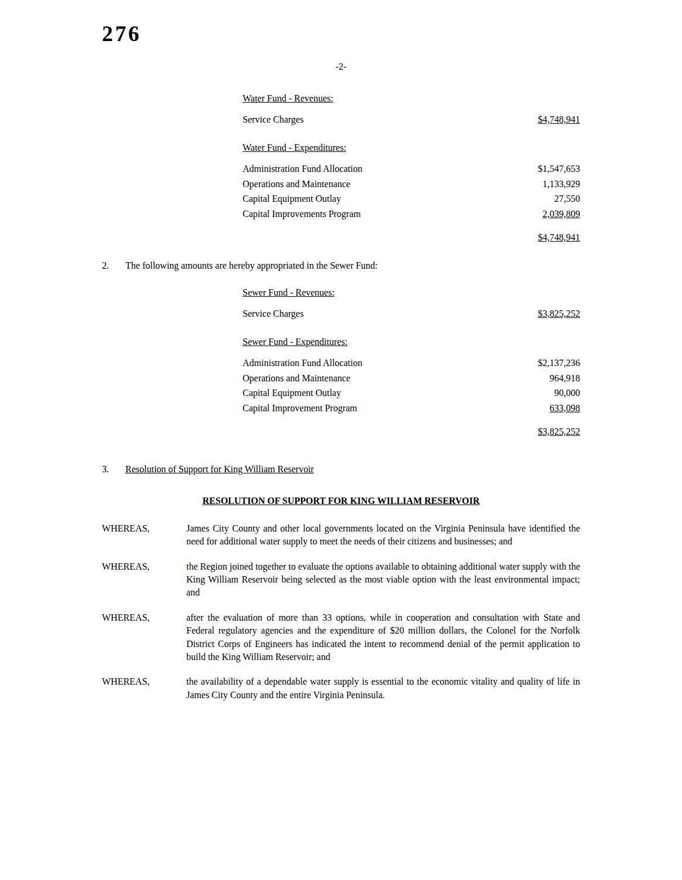276
-2-
Water Fund - Revenues:
| Service Charges | $4,748,941 |
Water Fund - Expenditures:
| Administration Fund Allocation | $1,547,653 |
| Operations and Maintenance | 1,133,929 |
| Capital Equipment Outlay | 27,550 |
| Capital Improvements Program | 2,039,809 |
| | $4,748,941 |
2.
The following amounts are hereby appropriated in the Sewer Fund:
Sewer Fund - Revenues:
| Service Charges | $3,825,252 |
Sewer Fund - Expenditures:
| Administration Fund Allocation | $2,137,236 |
| Operations and Maintenance | 964,918 |
| Capital Equipment Outlay | 90,000 |
| Capital Improvement Program | 633,098 |
| | $3,825,252 |
3.
Resolution of Support for King William Reservoir
RESOLUTION OF SUPPORT FOR KING WILLIAM RESERVOIR
WHEREAS,
James City County and other local governments located on the Virginia Peninsula have identified the need for additional water supply to meet the needs of their citizens and businesses; and
WHEREAS,
the Region joined together to evaluate the options available to obtaining additional water supply with the King William Reservoir being selected as the most viable option with the least environmental impact; and
WHEREAS,
after the evaluation of more than 33 options, while in cooperation and consultation with State and Federal regulatory agencies and the expenditure of $20 million dollars, the Colonel for the Norfolk District Corps of Engineers has indicated the intent to recommend denial of the permit application to build the King William Reservoir; and
WHEREAS,
the availability of a dependable water supply is essential to the economic vitality and quality of life in James City County and the entire Virginia Peninsula.